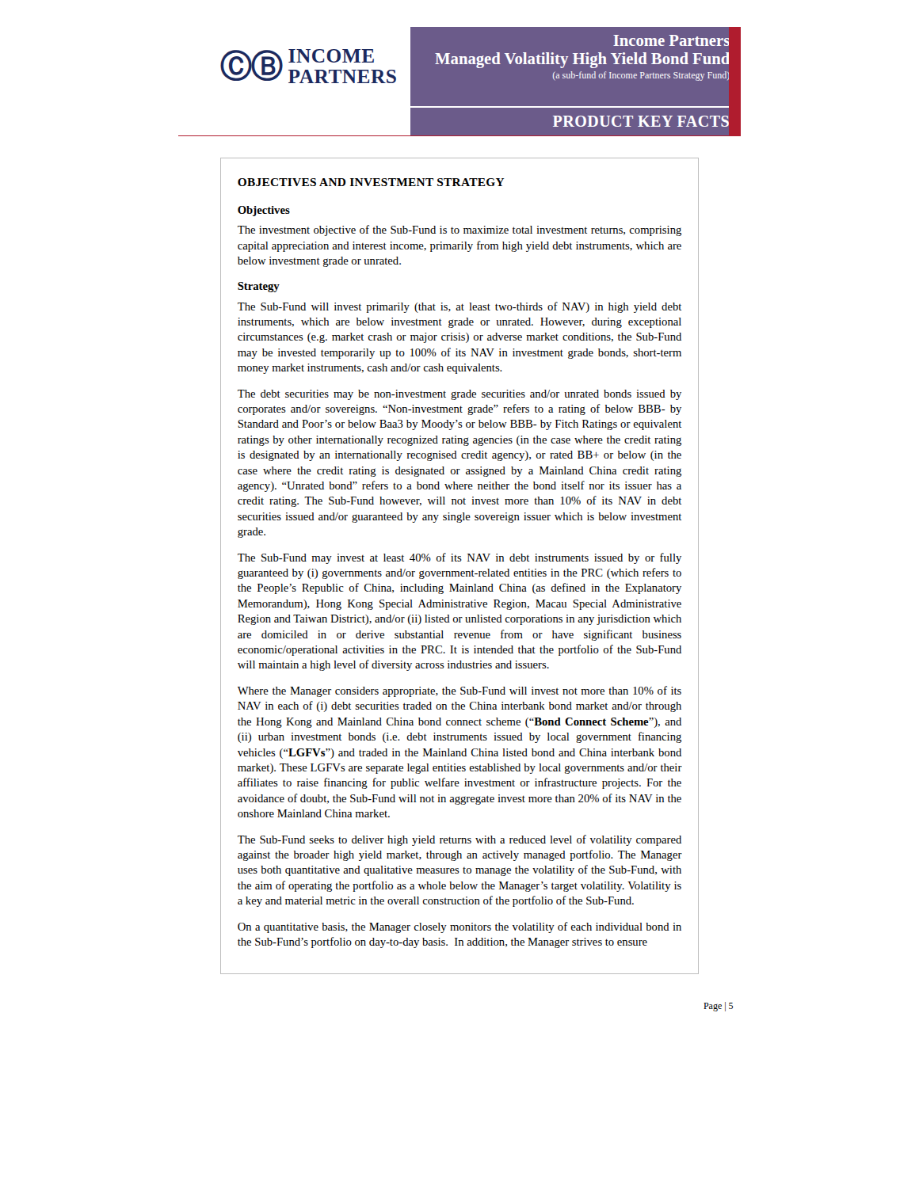ⒸⒷ
INCOME
PARTNERS
Income Partners
Managed Volatility High Yield Bond Fund
(a sub-fund of Income Partners Strategy Fund)
PRODUCT KEY FACTS
OBJECTIVES AND INVESTMENT STRATEGY
Objectives
The investment objective of the Sub-Fund is to maximize total investment returns, comprising capital appreciation and interest income, primarily from high yield debt instruments, which are below investment grade or unrated.
Strategy
The Sub-Fund will invest primarily (that is, at least two-thirds of NAV) in high yield debt instruments, which are below investment grade or unrated. However, during exceptional circumstances (e.g. market crash or major crisis) or adverse market conditions, the Sub-Fund may be invested temporarily up to 100% of its NAV in investment grade bonds, short-term money market instruments, cash and/or cash equivalents.
The debt securities may be non-investment grade securities and/or unrated bonds issued by corporates and/or sovereigns. “Non-investment grade” refers to a rating of below BBB- by Standard and Poor’s or below Baa3 by Moody’s or below BBB- by Fitch Ratings or equivalent ratings by other internationally recognized rating agencies (in the case where the credit rating is designated by an internationally recognised credit agency), or rated BB+ or below (in the case where the credit rating is designated or assigned by a Mainland China credit rating agency). “Unrated bond” refers to a bond where neither the bond itself nor its issuer has a credit rating. The Sub-Fund however, will not invest more than 10% of its NAV in debt securities issued and/or guaranteed by any single sovereign issuer which is below investment grade.
The Sub-Fund may invest at least 40% of its NAV in debt instruments issued by or fully guaranteed by (i) governments and/or government-related entities in the PRC (which refers to the People’s Republic of China, including Mainland China (as defined in the Explanatory Memorandum), Hong Kong Special Administrative Region, Macau Special Administrative Region and Taiwan District), and/or (ii) listed or unlisted corporations in any jurisdiction which are domiciled in or derive substantial revenue from or have significant business economic/operational activities in the PRC. It is intended that the portfolio of the Sub-Fund will maintain a high level of diversity across industries and issuers.
Where the Manager considers appropriate, the Sub-Fund will invest not more than 10% of its NAV in each of (i) debt securities traded on the China interbank bond market and/or through the Hong Kong and Mainland China bond connect scheme (“Bond Connect Scheme”), and (ii) urban investment bonds (i.e. debt instruments issued by local government financing vehicles (“LGFVs”) and traded in the Mainland China listed bond and China interbank bond market). These LGFVs are separate legal entities established by local governments and/or their affiliates to raise financing for public welfare investment or infrastructure projects. For the avoidance of doubt, the Sub-Fund will not in aggregate invest more than 20% of its NAV in the onshore Mainland China market.
The Sub-Fund seeks to deliver high yield returns with a reduced level of volatility compared against the broader high yield market, through an actively managed portfolio. The Manager uses both quantitative and qualitative measures to manage the volatility of the Sub-Fund, with the aim of operating the portfolio as a whole below the Manager’s target volatility. Volatility is a key and material metric in the overall construction of the portfolio of the Sub-Fund.
On a quantitative basis, the Manager closely monitors the volatility of each individual bond in the Sub-Fund’s portfolio on day-to-day basis. In addition, the Manager strives to ensure
Page | 5